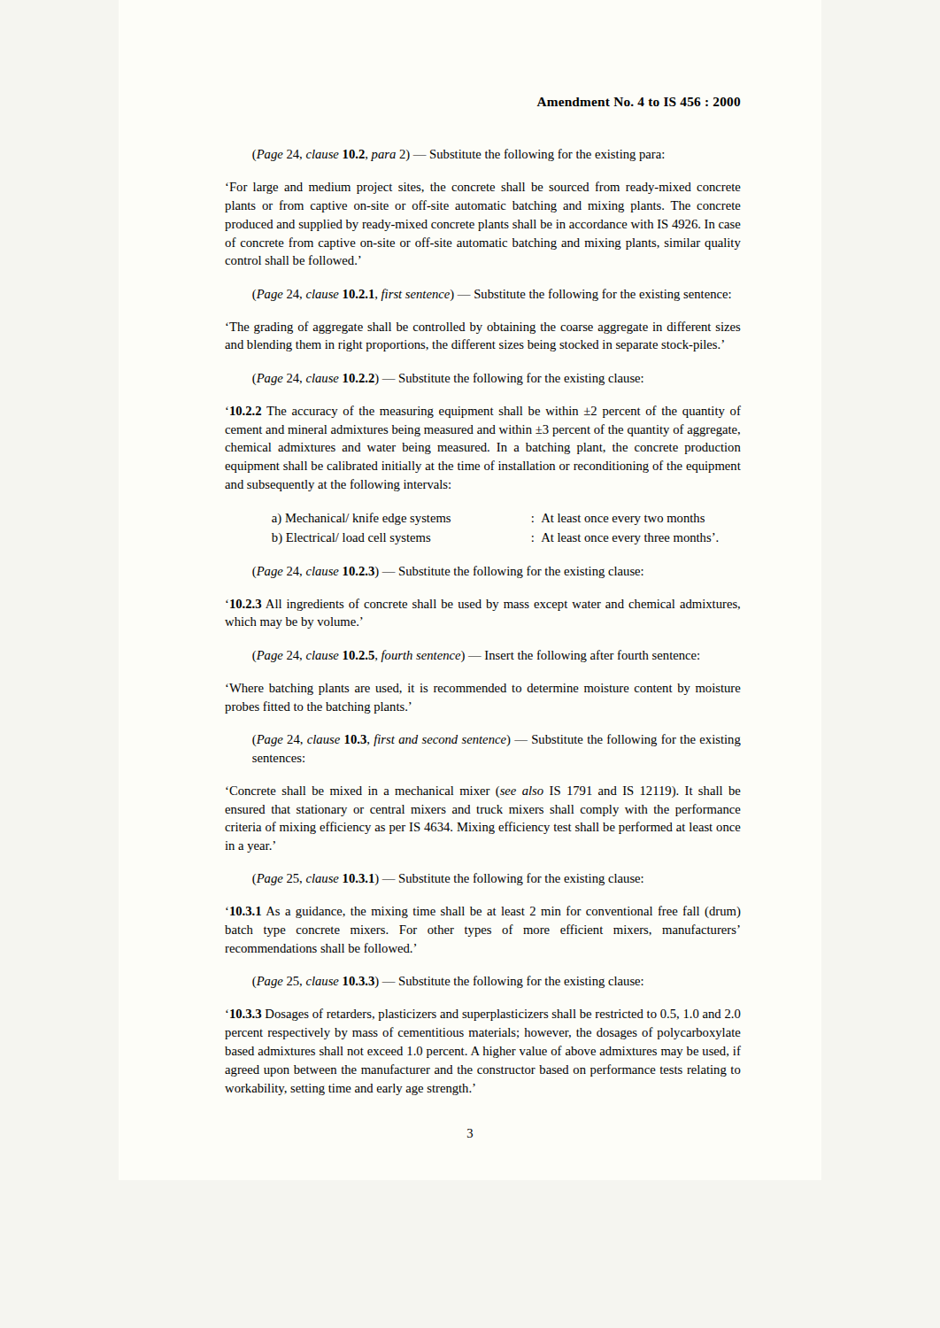Amendment No. 4 to IS 456 : 2000
(Page 24, clause 10.2, para 2) — Substitute the following for the existing para:
‘For large and medium project sites, the concrete shall be sourced from ready-mixed concrete plants or from captive on-site or off-site automatic batching and mixing plants. The concrete produced and supplied by ready-mixed concrete plants shall be in accordance with IS 4926. In case of concrete from captive on-site or off-site automatic batching and mixing plants, similar quality control shall be followed.’
(Page 24, clause 10.2.1, first sentence) — Substitute the following for the existing sentence:
‘The grading of aggregate shall be controlled by obtaining the coarse aggregate in different sizes and blending them in right proportions, the different sizes being stocked in separate stock-piles.’
(Page 24, clause 10.2.2) — Substitute the following for the existing clause:
‘10.2.2 The accuracy of the measuring equipment shall be within ±2 percent of the quantity of cement and mineral admixtures being measured and within ±3 percent of the quantity of aggregate, chemical admixtures and water being measured. In a batching plant, the concrete production equipment shall be calibrated initially at the time of installation or reconditioning of the equipment and subsequently at the following intervals:
a) Mechanical/ knife edge systems: At least once every two months
b) Electrical/ load cell systems: At least once every three months’.
(Page 24, clause 10.2.3) — Substitute the following for the existing clause:
‘10.2.3 All ingredients of concrete shall be used by mass except water and chemical admixtures, which may be by volume.’
(Page 24, clause 10.2.5, fourth sentence) — Insert the following after fourth sentence:
‘Where batching plants are used, it is recommended to determine moisture content by moisture probes fitted to the batching plants.’
(Page 24, clause 10.3, first and second sentence) — Substitute the following for the existing sentences:
‘Concrete shall be mixed in a mechanical mixer (see also IS 1791 and IS 12119). It shall be ensured that stationary or central mixers and truck mixers shall comply with the performance criteria of mixing efficiency as per IS 4634. Mixing efficiency test shall be performed at least once in a year.’
(Page 25, clause 10.3.1) — Substitute the following for the existing clause:
‘10.3.1 As a guidance, the mixing time shall be at least 2 min for conventional free fall (drum) batch type concrete mixers. For other types of more efficient mixers, manufacturers’ recommendations shall be followed.’
(Page 25, clause 10.3.3) — Substitute the following for the existing clause:
‘10.3.3 Dosages of retarders, plasticizers and superplasticizers shall be restricted to 0.5, 1.0 and 2.0 percent respectively by mass of cementitious materials; however, the dosages of polycarboxylate based admixtures shall not exceed 1.0 percent. A higher value of above admixtures may be used, if agreed upon between the manufacturer and the constructor based on performance tests relating to workability, setting time and early age strength.’
3